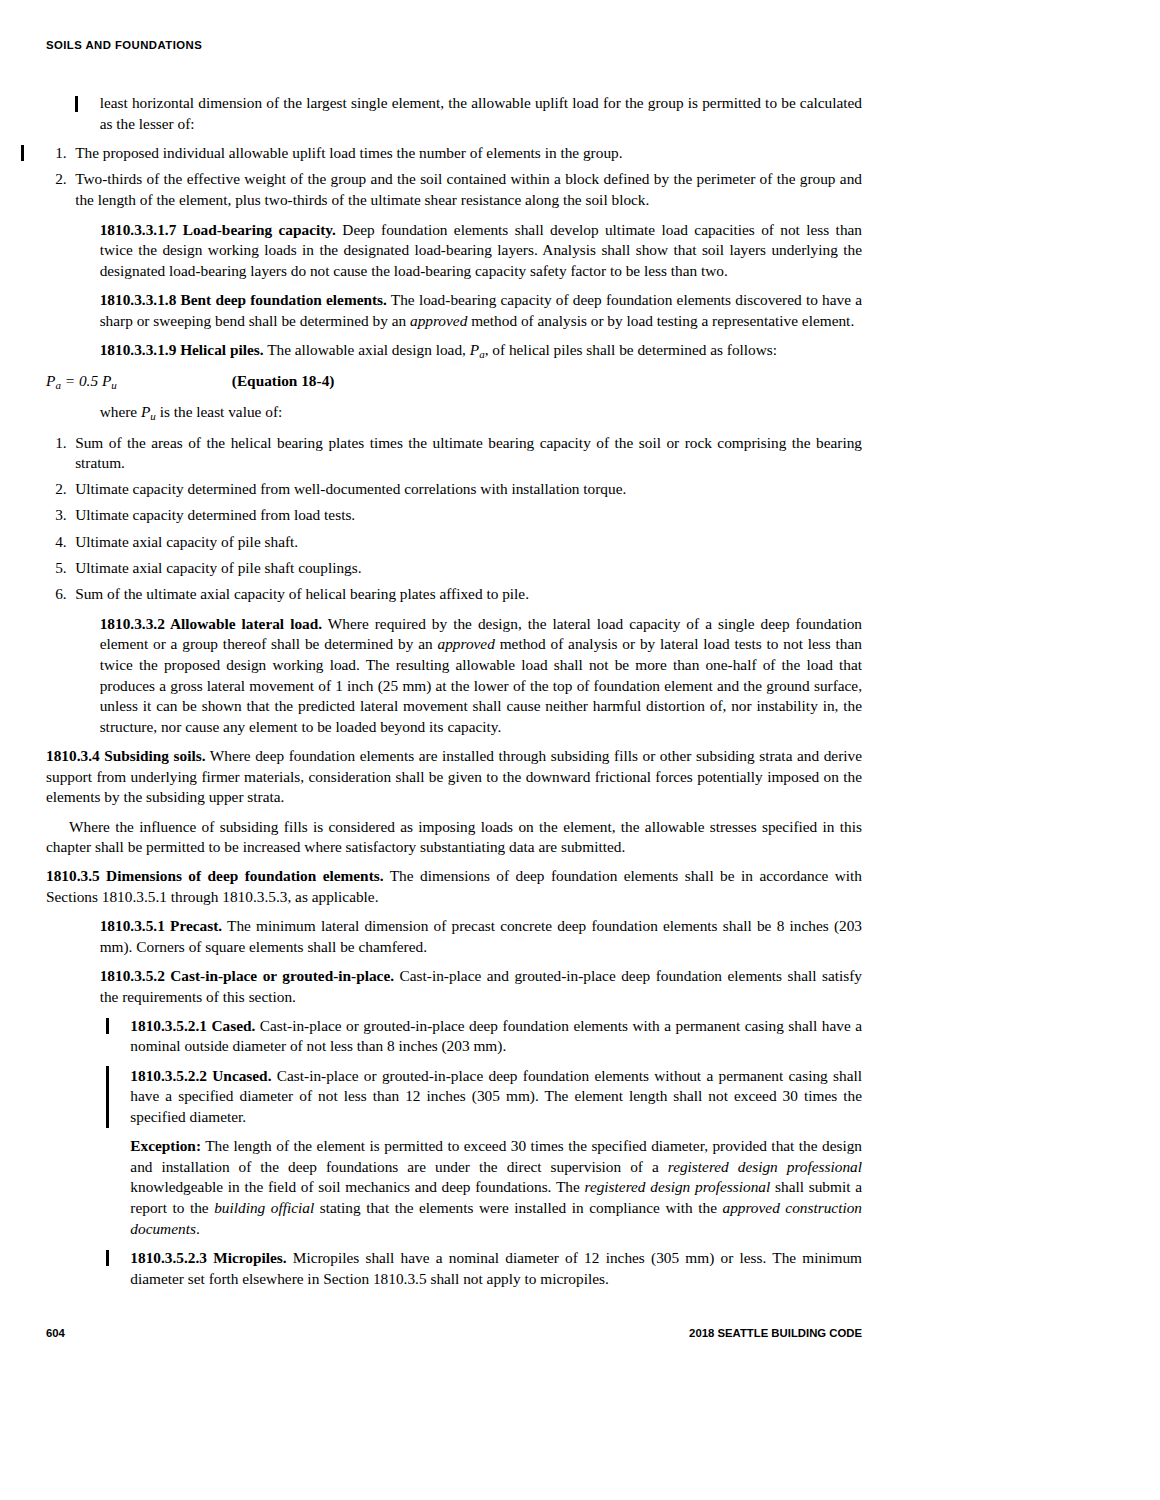SOILS AND FOUNDATIONS
least horizontal dimension of the largest single element, the allowable uplift load for the group is permitted to be calculated as the lesser of:
The proposed individual allowable uplift load times the number of elements in the group.
Two-thirds of the effective weight of the group and the soil contained within a block defined by the perimeter of the group and the length of the element, plus two-thirds of the ultimate shear resistance along the soil block.
1810.3.3.1.7 Load-bearing capacity. Deep foundation elements shall develop ultimate load capacities of not less than twice the design working loads in the designated load-bearing layers. Analysis shall show that soil layers underlying the designated load-bearing layers do not cause the load-bearing capacity safety factor to be less than two.
1810.3.3.1.8 Bent deep foundation elements. The load-bearing capacity of deep foundation elements discovered to have a sharp or sweeping bend shall be determined by an approved method of analysis or by load testing a representative element.
1810.3.3.1.9 Helical piles. The allowable axial design load, Pa, of helical piles shall be determined as follows:
Pa = 0.5 Pu (Equation 18-4)
where Pu is the least value of:
Sum of the areas of the helical bearing plates times the ultimate bearing capacity of the soil or rock comprising the bearing stratum.
Ultimate capacity determined from well-documented correlations with installation torque.
Ultimate capacity determined from load tests.
Ultimate axial capacity of pile shaft.
Ultimate axial capacity of pile shaft couplings.
Sum of the ultimate axial capacity of helical bearing plates affixed to pile.
1810.3.3.2 Allowable lateral load. Where required by the design, the lateral load capacity of a single deep foundation element or a group thereof shall be determined by an approved method of analysis or by lateral load tests to not less than twice the proposed design working load. The resulting allowable load shall not be more than one-half of the load that produces a gross lateral movement of 1 inch (25 mm) at the lower of the top of foundation element and the ground surface, unless it can be shown that the predicted lateral movement shall cause neither harmful distortion of, nor instability in, the structure, nor cause any element to be loaded beyond its capacity.
1810.3.4 Subsiding soils. Where deep foundation elements are installed through subsiding fills or other subsiding strata and derive support from underlying firmer materials, consideration shall be given to the downward frictional forces potentially imposed on the elements by the subsiding upper strata.
Where the influence of subsiding fills is considered as imposing loads on the element, the allowable stresses specified in this chapter shall be permitted to be increased where satisfactory substantiating data are submitted.
1810.3.5 Dimensions of deep foundation elements. The dimensions of deep foundation elements shall be in accordance with Sections 1810.3.5.1 through 1810.3.5.3, as applicable.
1810.3.5.1 Precast. The minimum lateral dimension of precast concrete deep foundation elements shall be 8 inches (203 mm). Corners of square elements shall be chamfered.
1810.3.5.2 Cast-in-place or grouted-in-place. Cast-in-place and grouted-in-place deep foundation elements shall satisfy the requirements of this section.
1810.3.5.2.1 Cased. Cast-in-place or grouted-in-place deep foundation elements with a permanent casing shall have a nominal outside diameter of not less than 8 inches (203 mm).
1810.3.5.2.2 Uncased. Cast-in-place or grouted-in-place deep foundation elements without a permanent casing shall have a specified diameter of not less than 12 inches (305 mm). The element length shall not exceed 30 times the specified diameter.
Exception: The length of the element is permitted to exceed 30 times the specified diameter, provided that the design and installation of the deep foundations are under the direct supervision of a registered design professional knowledgeable in the field of soil mechanics and deep foundations. The registered design professional shall submit a report to the building official stating that the elements were installed in compliance with the approved construction documents.
1810.3.5.2.3 Micropiles. Micropiles shall have a nominal diameter of 12 inches (305 mm) or less. The minimum diameter set forth elsewhere in Section 1810.3.5 shall not apply to micropiles.
604 2018 SEATTLE BUILDING CODE